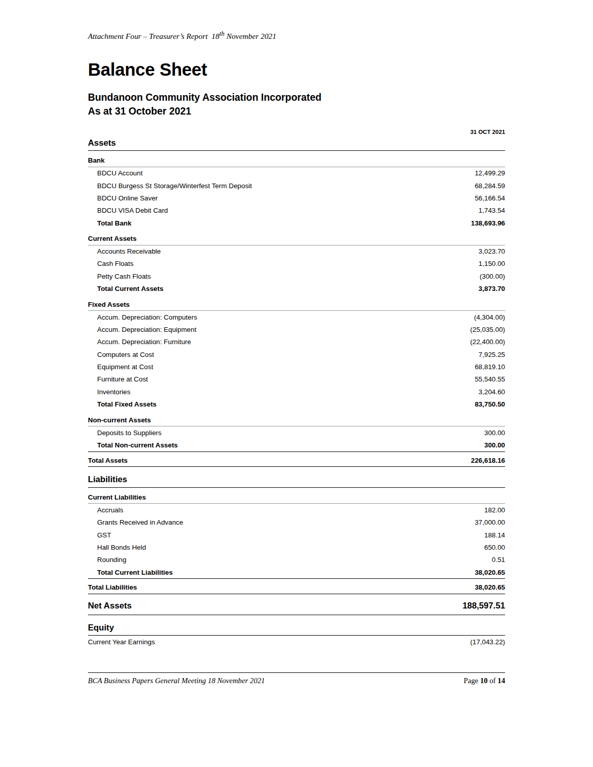Attachment Four – Treasurer’s Report 18th November 2021
Balance Sheet
Bundanoon Community Association Incorporated
As at 31 October 2021
| | 31 OCT 2021 |
| Assets |
| Bank | |
| BDCU Account | 12,499.29 |
| BDCU Burgess St Storage/Winterfest Term Deposit | 68,284.59 |
| BDCU Online Saver | 56,166.54 |
| BDCU VISA Debit Card | 1,743.54 |
| Total Bank | 138,693.96 |
| Current Assets | |
| Accounts Receivable | 3,023.70 |
| Cash Floats | 1,150.00 |
| Petty Cash Floats | (300.00) |
| Total Current Assets | 3,873.70 |
| Fixed Assets | |
| Accum. Depreciation: Computers | (4,304.00) |
| Accum. Depreciation: Equipment | (25,035.00) |
| Accum. Depreciation: Furniture | (22,400.00) |
| Computers at Cost | 7,925.25 |
| Equipment at Cost | 68,819.10 |
| Furniture at Cost | 55,540.55 |
| Inventories | 3,204.60 |
| Total Fixed Assets | 83,750.50 |
| Non-current Assets | |
| Deposits to Suppliers | 300.00 |
| Total Non-current Assets | 300.00 |
| Total Assets | 226,618.16 |
| Liabilities |
| Current Liabilities | |
| Accruals | 182.00 |
| Grants Received in Advance | 37,000.00 |
| GST | 188.14 |
| Hall Bonds Held | 650.00 |
| Rounding | 0.51 |
| Total Current Liabilities | 38,020.65 |
| Total Liabilities | 38,020.65 |
| Net Assets | 188,597.51 |
| Equity |
| Current Year Earnings | (17,043.22) |
BCA Business Papers General Meeting 18 November 2021 Page 10 of 14